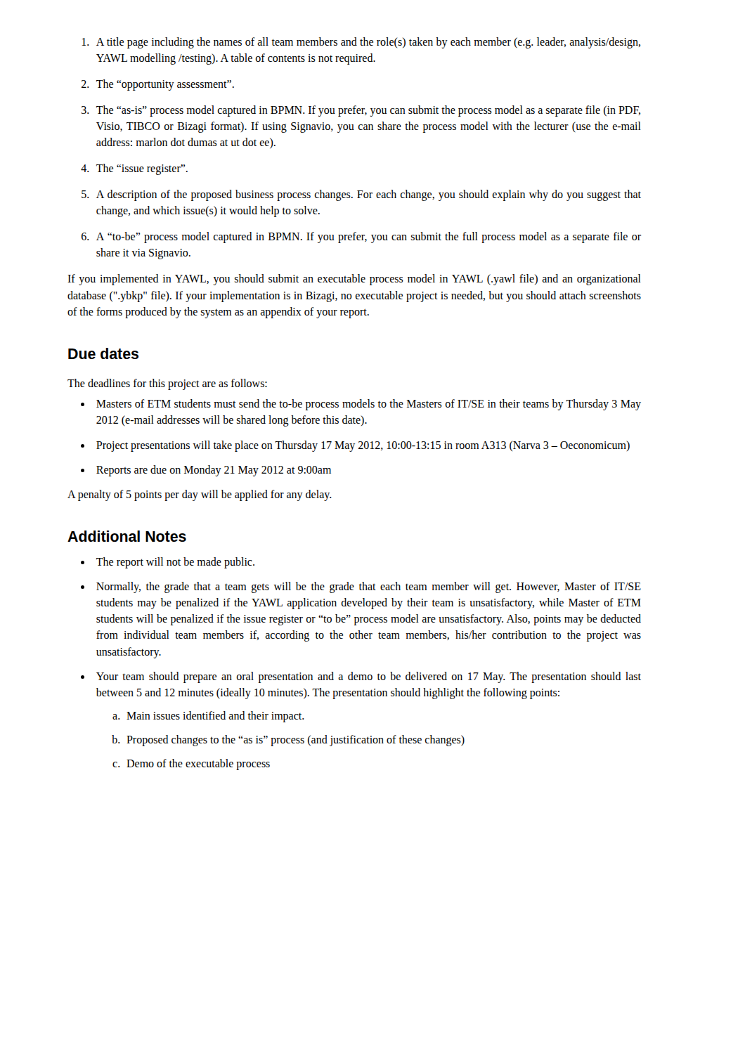A title page including the names of all team members and the role(s) taken by each member (e.g. leader, analysis/design, YAWL modelling /testing). A table of contents is not required.
The “opportunity assessment”.
The “as-is” process model captured in BPMN. If you prefer, you can submit the process model as a separate file (in PDF, Visio, TIBCO or Bizagi format). If using Signavio, you can share the process model with the lecturer (use the e-mail address: marlon dot dumas at ut dot ee).
The “issue register”.
A description of the proposed business process changes. For each change, you should explain why do you suggest that change, and which issue(s) it would help to solve.
A “to-be” process model captured in BPMN. If you prefer, you can submit the full process model as a separate file or share it via Signavio.
If you implemented in YAWL, you should submit an executable process model in YAWL (.yawl file) and an organizational database (".ybkp" file). If your implementation is in Bizagi, no executable project is needed, but you should attach screenshots of the forms produced by the system as an appendix of your report.
Due dates
The deadlines for this project are as follows:
Masters of ETM students must send the to-be process models to the Masters of IT/SE in their teams by Thursday 3 May 2012 (e-mail addresses will be shared long before this date).
Project presentations will take place on Thursday 17 May 2012, 10:00-13:15 in room A313 (Narva 3 – Oeconomicum)
Reports are due on Monday 21 May 2012 at 9:00am
A penalty of 5 points per day will be applied for any delay.
Additional Notes
The report will not be made public.
Normally, the grade that a team gets will be the grade that each team member will get. However, Master of IT/SE students may be penalized if the YAWL application developed by their team is unsatisfactory, while Master of ETM students will be penalized if the issue register or “to be” process model are unsatisfactory. Also, points may be deducted from individual team members if, according to the other team members, his/her contribution to the project was unsatisfactory.
Your team should prepare an oral presentation and a demo to be delivered on 17 May. The presentation should last between 5 and 12 minutes (ideally 10 minutes). The presentation should highlight the following points:
Main issues identified and their impact.
Proposed changes to the “as is” process (and justification of these changes)
Demo of the executable process